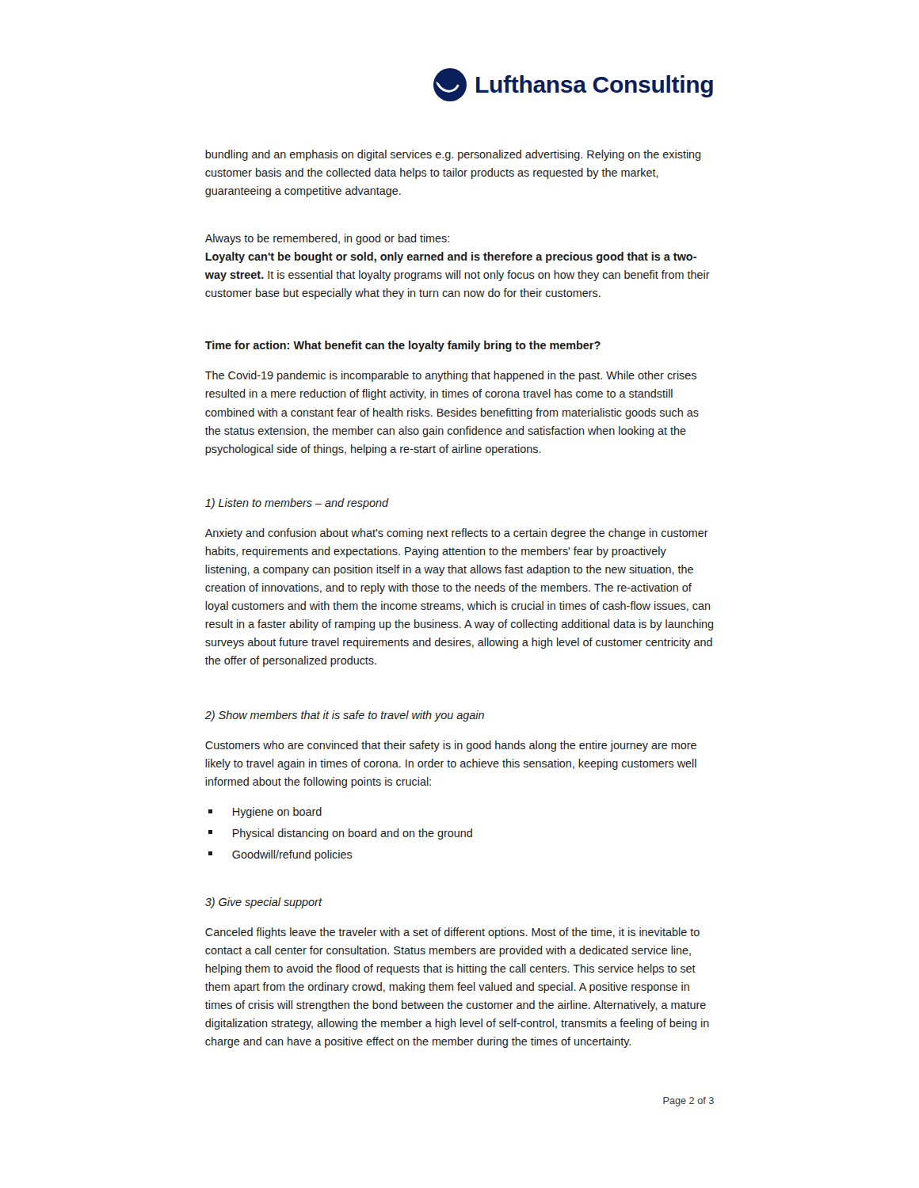Lufthansa Consulting
bundling and an emphasis on digital services e.g. personalized advertising. Relying on the existing customer basis and the collected data helps to tailor products as requested by the market, guaranteeing a competitive advantage.
Always to be remembered, in good or bad times:
Loyalty can't be bought or sold, only earned and is therefore a precious good that is a two-way street. It is essential that loyalty programs will not only focus on how they can benefit from their customer base but especially what they in turn can now do for their customers.
Time for action: What benefit can the loyalty family bring to the member?
The Covid-19 pandemic is incomparable to anything that happened in the past. While other crises resulted in a mere reduction of flight activity, in times of corona travel has come to a standstill combined with a constant fear of health risks. Besides benefitting from materialistic goods such as the status extension, the member can also gain confidence and satisfaction when looking at the psychological side of things, helping a re-start of airline operations.
1) Listen to members – and respond
Anxiety and confusion about what's coming next reflects to a certain degree the change in customer habits, requirements and expectations. Paying attention to the members' fear by proactively listening, a company can position itself in a way that allows fast adaption to the new situation, the creation of innovations, and to reply with those to the needs of the members. The re-activation of loyal customers and with them the income streams, which is crucial in times of cash-flow issues, can result in a faster ability of ramping up the business. A way of collecting additional data is by launching surveys about future travel requirements and desires, allowing a high level of customer centricity and the offer of personalized products.
2) Show members that it is safe to travel with you again
Customers who are convinced that their safety is in good hands along the entire journey are more likely to travel again in times of corona. In order to achieve this sensation, keeping customers well informed about the following points is crucial:
Hygiene on board
Physical distancing on board and on the ground
Goodwill/refund policies
3) Give special support
Canceled flights leave the traveler with a set of different options. Most of the time, it is inevitable to contact a call center for consultation. Status members are provided with a dedicated service line, helping them to avoid the flood of requests that is hitting the call centers. This service helps to set them apart from the ordinary crowd, making them feel valued and special. A positive response in times of crisis will strengthen the bond between the customer and the airline. Alternatively, a mature digitalization strategy, allowing the member a high level of self-control, transmits a feeling of being in charge and can have a positive effect on the member during the times of uncertainty.
Page 2 of 3